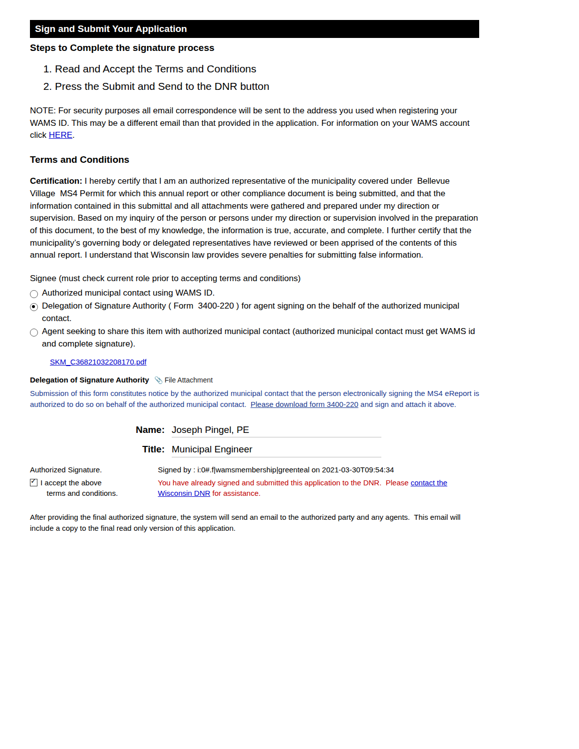Sign and Submit Your Application
Steps to Complete the signature process
Read and Accept the Terms and Conditions
Press the Submit and Send to the DNR button
NOTE: For security purposes all email correspondence will be sent to the address you used when registering your WAMS ID. This may be a different email than that provided in the application. For information on your WAMS account click HERE.
Terms and Conditions
Certification: I hereby certify that I am an authorized representative of the municipality covered under Bellevue Village MS4 Permit for which this annual report or other compliance document is being submitted, and that the information contained in this submittal and all attachments were gathered and prepared under my direction or supervision. Based on my inquiry of the person or persons under my direction or supervision involved in the preparation of this document, to the best of my knowledge, the information is true, accurate, and complete. I further certify that the municipality’s governing body or delegated representatives have reviewed or been apprised of the contents of this annual report. I understand that Wisconsin law provides severe penalties for submitting false information.
Signee (must check current role prior to accepting terms and conditions)
Authorized municipal contact using WAMS ID.
Delegation of Signature Authority ( Form 3400-220 ) for agent signing on the behalf of the authorized municipal contact.
Agent seeking to share this item with authorized municipal contact (authorized municipal contact must get WAMS id and complete signature).
SKM_C36821032208170.pdf
Delegation of Signature Authority 📎 File Attachment
Submission of this form constitutes notice by the authorized municipal contact that the person electronically signing the MS4 eReport is authorized to do so on behalf of the authorized municipal contact. Please download form 3400-220 and sign and attach it above.
Name: Joseph Pingel, PE
Title: Municipal Engineer
Authorized Signature.
I accept the above
terms and conditions.
Signed by : i:0#.f|wamsmembership|greenteal on 2021-03-30T09:54:34
You have already signed and submitted this application to the DNR. Please contact the Wisconsin DNR for assistance.
After providing the final authorized signature, the system will send an email to the authorized party and any agents. This email will include a copy to the final read only version of this application.